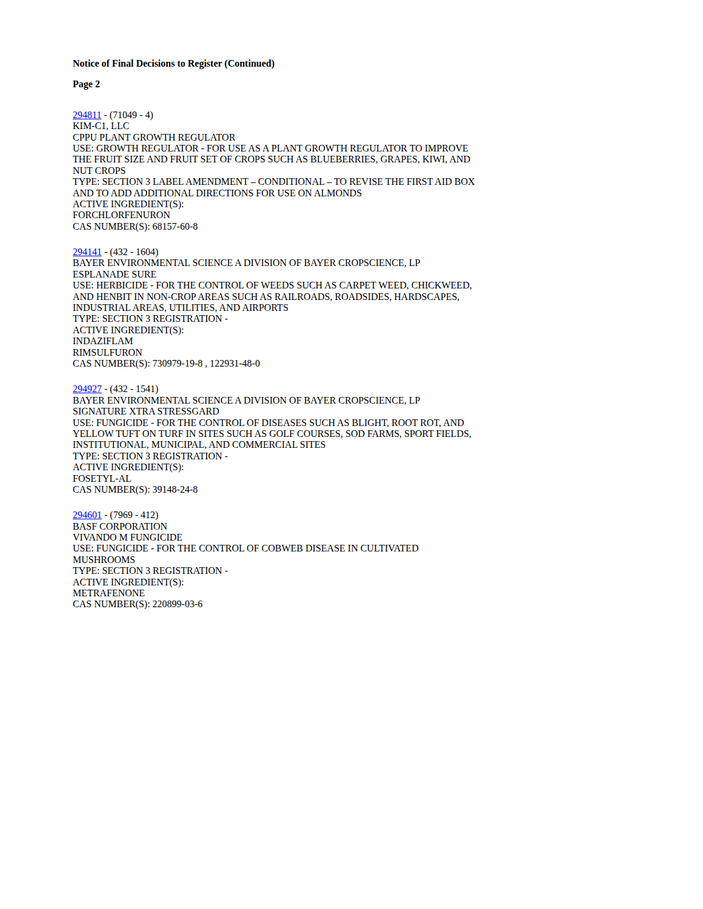Notice of Final Decisions to Register (Continued)
Page 2
294811 - (71049 - 4)
KIM-C1, LLC
CPPU PLANT GROWTH REGULATOR
USE: GROWTH REGULATOR - FOR USE AS A PLANT GROWTH REGULATOR TO IMPROVE THE FRUIT SIZE AND FRUIT SET OF CROPS SUCH AS BLUEBERRIES, GRAPES, KIWI, AND NUT CROPS
TYPE: SECTION 3 LABEL AMENDMENT – CONDITIONAL – TO REVISE THE FIRST AID BOX AND TO ADD ADDITIONAL DIRECTIONS FOR USE ON ALMONDS
ACTIVE INGREDIENT(S):
FORCHLORFENURON
CAS NUMBER(S): 68157-60-8
294141 - (432 - 1604)
BAYER ENVIRONMENTAL SCIENCE A DIVISION OF BAYER CROPSCIENCE, LP
ESPLANADE SURE
USE: HERBICIDE - FOR THE CONTROL OF WEEDS SUCH AS CARPET WEED, CHICKWEED, AND HENBIT IN NON-CROP AREAS SUCH AS RAILROADS, ROADSIDES, HARDSCAPES, INDUSTRIAL AREAS, UTILITIES, AND AIRPORTS
TYPE: SECTION 3 REGISTRATION -
ACTIVE INGREDIENT(S):
INDAZIFLAM
RIMSULFURON
CAS NUMBER(S): 730979-19-8 , 122931-48-0
294927 - (432 - 1541)
BAYER ENVIRONMENTAL SCIENCE A DIVISION OF BAYER CROPSCIENCE, LP
SIGNATURE XTRA STRESSGARD
USE: FUNGICIDE - FOR THE CONTROL OF DISEASES SUCH AS BLIGHT, ROOT ROT, AND YELLOW TUFT ON TURF IN SITES SUCH AS GOLF COURSES, SOD FARMS, SPORT FIELDS, INSTITUTIONAL, MUNICIPAL, AND COMMERCIAL SITES
TYPE: SECTION 3 REGISTRATION -
ACTIVE INGREDIENT(S):
FOSETYL-AL
CAS NUMBER(S): 39148-24-8
294601 - (7969 - 412)
BASF CORPORATION
VIVANDO M FUNGICIDE
USE: FUNGICIDE - FOR THE CONTROL OF COBWEB DISEASE IN CULTIVATED MUSHROOMS
TYPE: SECTION 3 REGISTRATION -
ACTIVE INGREDIENT(S):
METRAFENONE
CAS NUMBER(S): 220899-03-6